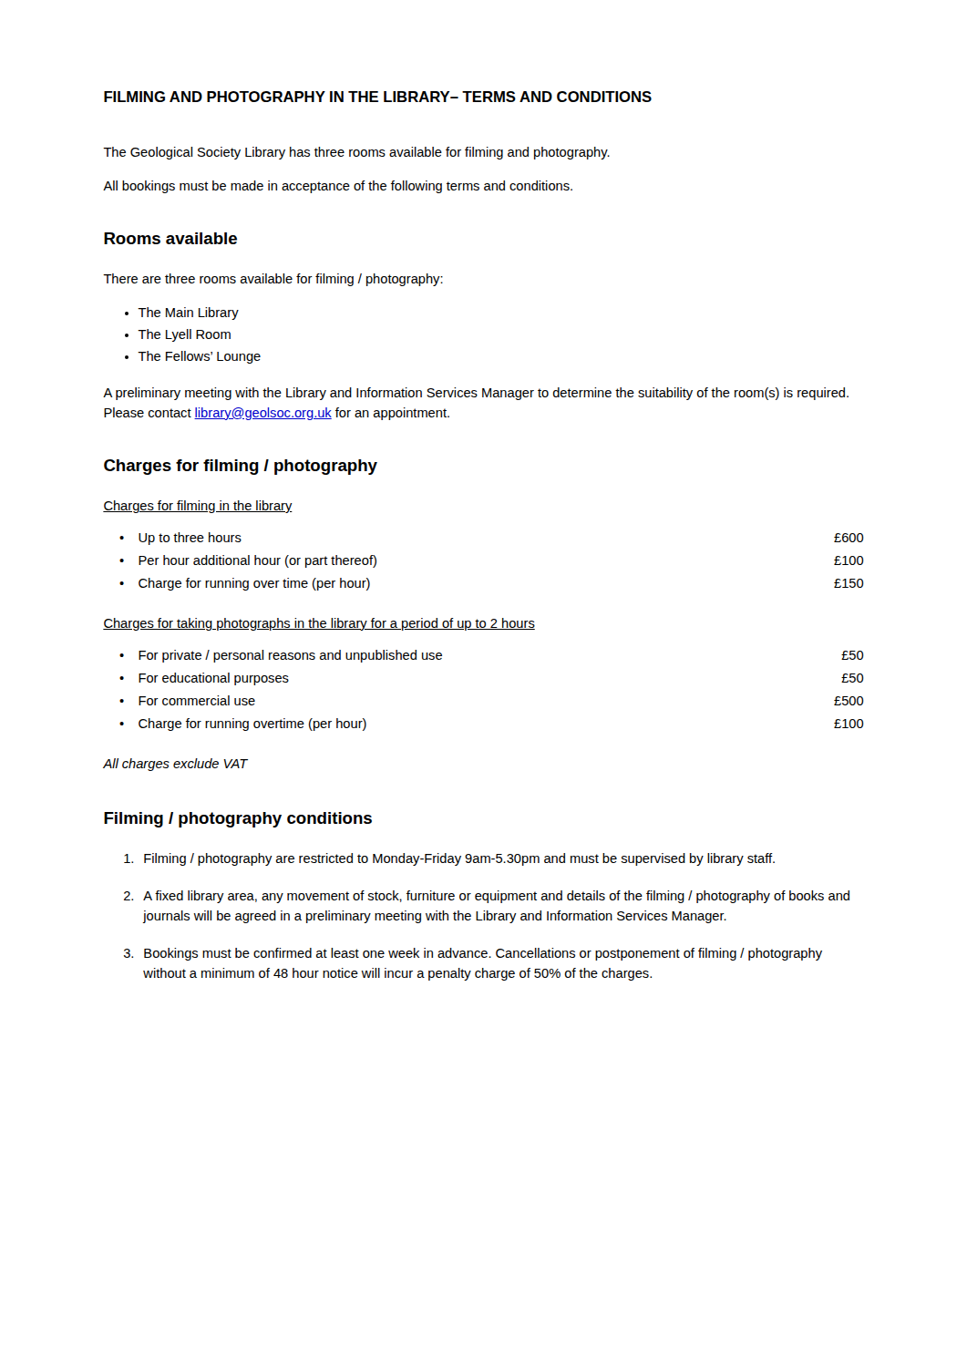FILMING AND PHOTOGRAPHY IN THE LIBRARY– TERMS AND CONDITIONS
The Geological Society Library has three rooms available for filming and photography.
All bookings must be made in acceptance of the following terms and conditions.
Rooms available
There are three rooms available for filming / photography:
The Main Library
The Lyell Room
The Fellows’ Lounge
A preliminary meeting with the Library and Information Services Manager to determine the suitability of the room(s) is required. Please contact library@geolsoc.org.uk for an appointment.
Charges for filming / photography
Charges for filming in the library
| Up to three hours | £600 |
| Per hour additional hour (or part thereof) | £100 |
| Charge for running over time (per hour) | £150 |
Charges for taking photographs in the library for a period of up to 2 hours
| For private / personal reasons and unpublished use | £50 |
| For educational purposes | £50 |
| For commercial use | £500 |
| Charge for running overtime (per hour) | £100 |
All charges exclude VAT
Filming / photography conditions
Filming / photography are restricted to Monday-Friday 9am-5.30pm and must be supervised by library staff.
A fixed library area, any movement of stock, furniture or equipment and details of the filming / photography of books and journals will be agreed in a preliminary meeting with the Library and Information Services Manager.
Bookings must be confirmed at least one week in advance. Cancellations or postponement of filming / photography without a minimum of 48 hour notice will incur a penalty charge of 50% of the charges.